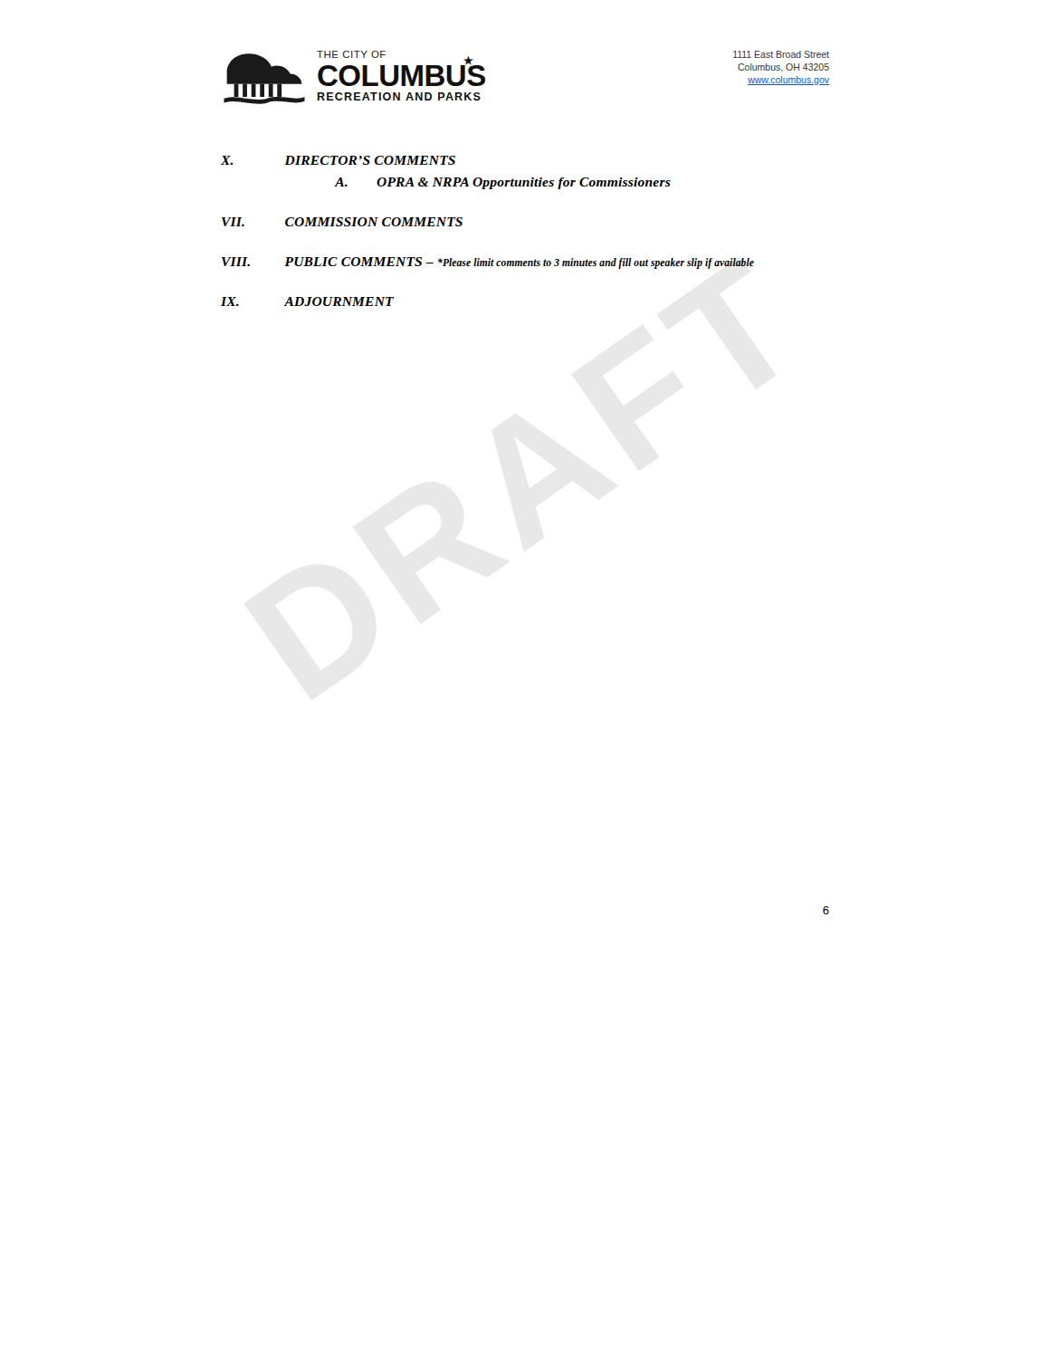DRAFT
THE CITY OF
COLUMBUS★
RECREATION AND PARKS
1111 East Broad Street
Columbus, OH 43205
www.columbus.gov
X. DIRECTOR’S COMMENTS
A. OPRA & NRPA Opportunities for Commissioners
VII. COMMISSION COMMENTS
VIII. PUBLIC COMMENTS – *Please limit comments to 3 minutes and fill out speaker slip if available
IX. ADJOURNMENT
6